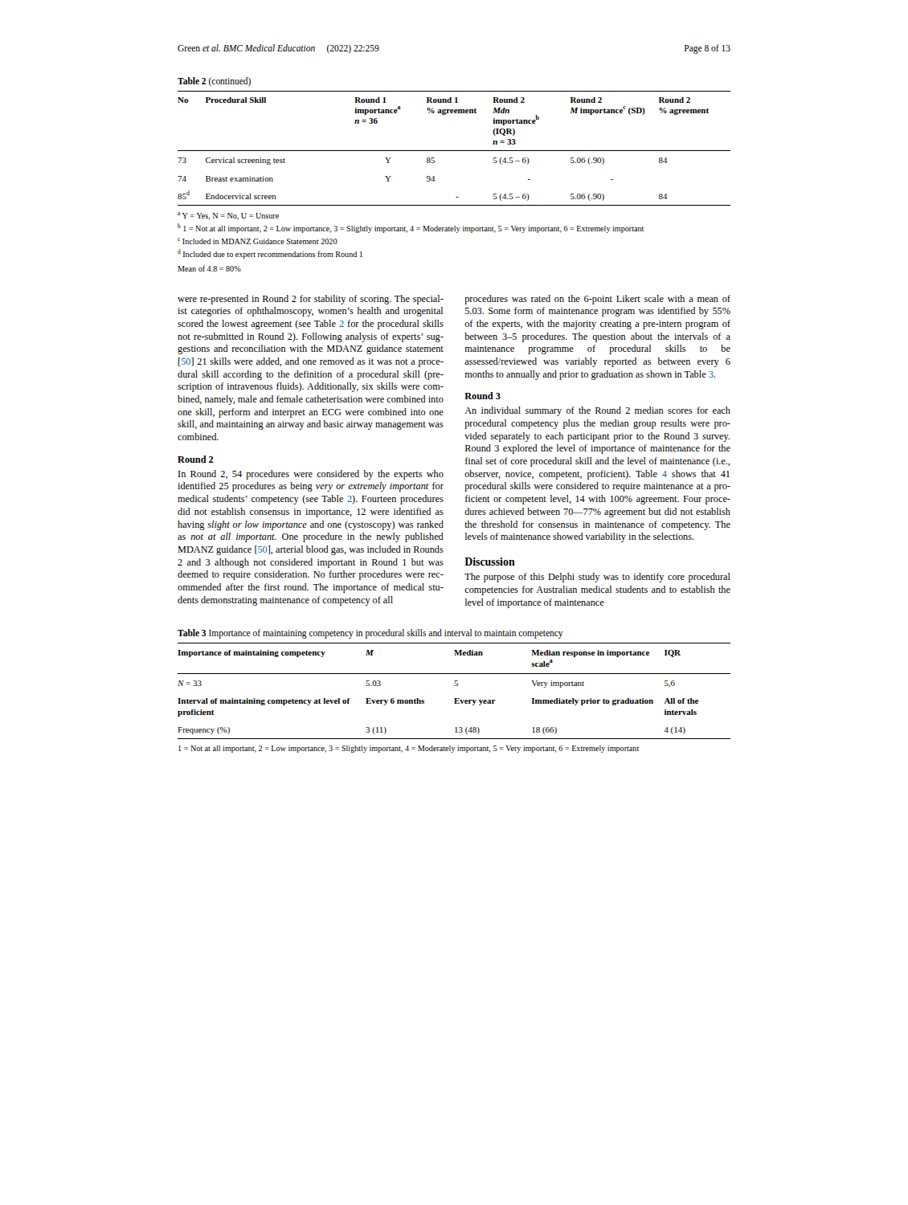Green et al. BMC Medical Education (2022) 22:259
Page 8 of 13
Table 2 (continued)
| No | Procedural Skill | Round 1 importance a n = 36 | Round 1 % agreement | Round 2 Mdn importance b (IQR) n = 33 | Round 2 M importance c (SD) | Round 2 % agreement |
| --- | --- | --- | --- | --- | --- | --- |
| 73 | Cervical screening test | Y | 85 | 5 (4.5 – 6) | 5.06 (.90) | 84 |
| 74 | Breast examination | Y | 94 | - | - | |
| 85 d | Endocervical screen | | - | 5 (4.5 – 6) | 5.06 (.90) | 84 |
a Y = Yes, N = No, U = Unsure
b 1 = Not at all important, 2 = Low importance, 3 = Slightly important, 4 = Moderately important, 5 = Very important, 6 = Extremely important
c Included in MDANZ Guidance Statement 2020
d Included due to expert recommendations from Round 1
Mean of 4.8 = 80%
were re-presented in Round 2 for stability of scoring. The specialist categories of ophthalmoscopy, women’s health and urogenital scored the lowest agreement (see Table 2 for the procedural skills not re-submitted in Round 2). Following analysis of experts’ suggestions and reconciliation with the MDANZ guidance statement [50] 21 skills were added, and one removed as it was not a procedural skill according to the definition of a procedural skill (prescription of intravenous fluids). Additionally, six skills were combined, namely, male and female catheterisation were combined into one skill, perform and interpret an ECG were combined into one skill, and maintaining an airway and basic airway management was combined.
Round 2
In Round 2, 54 procedures were considered by the experts who identified 25 procedures as being very or extremely important for medical students’ competency (see Table 2). Fourteen procedures did not establish consensus in importance, 12 were identified as having slight or low importance and one (cystoscopy) was ranked as not at all important. One procedure in the newly published MDANZ guidance [50], arterial blood gas, was included in Rounds 2 and 3 although not considered important in Round 1 but was deemed to require consideration. No further procedures were recommended after the first round. The importance of medical students demonstrating maintenance of competency of all
procedures was rated on the 6-point Likert scale with a mean of 5.03. Some form of maintenance program was identified by 55% of the experts, with the majority creating a pre-intern program of between 3–5 procedures. The question about the intervals of a maintenance programme of procedural skills to be assessed/reviewed was variably reported as between every 6 months to annually and prior to graduation as shown in Table 3.
Round 3
An individual summary of the Round 2 median scores for each procedural competency plus the median group results were provided separately to each participant prior to the Round 3 survey. Round 3 explored the level of importance of maintenance for the final set of core procedural skill and the level of maintenance (i.e., observer, novice, competent, proficient). Table 4 shows that 41 procedural skills were considered to require maintenance at a proficient or competent level, 14 with 100% agreement. Four procedures achieved between 70—77% agreement but did not establish the threshold for consensus in maintenance of competency. The levels of maintenance showed variability in the selections.
Discussion
The purpose of this Delphi study was to identify core procedural competencies for Australian medical students and to establish the level of importance of maintenance
Table 3 Importance of maintaining competency in procedural skills and interval to maintain competency
| Importance of maintaining competency | M | Median | Median response in importance scale a | IQR |
| --- | --- | --- | --- | --- |
| N = 33 | 5.03 | 5 | Very important | 5,6 |
| Interval of maintaining competency at level of proficient | Every 6 months | Every year | Immediately prior to graduation | All of the intervals |
| Frequency (%) | 3 (11) | 13 (48) | 18 (66) | 4 (14) |
1 = Not at all important, 2 = Low importance, 3 = Slightly important, 4 = Moderately important, 5 = Very important, 6 = Extremely important